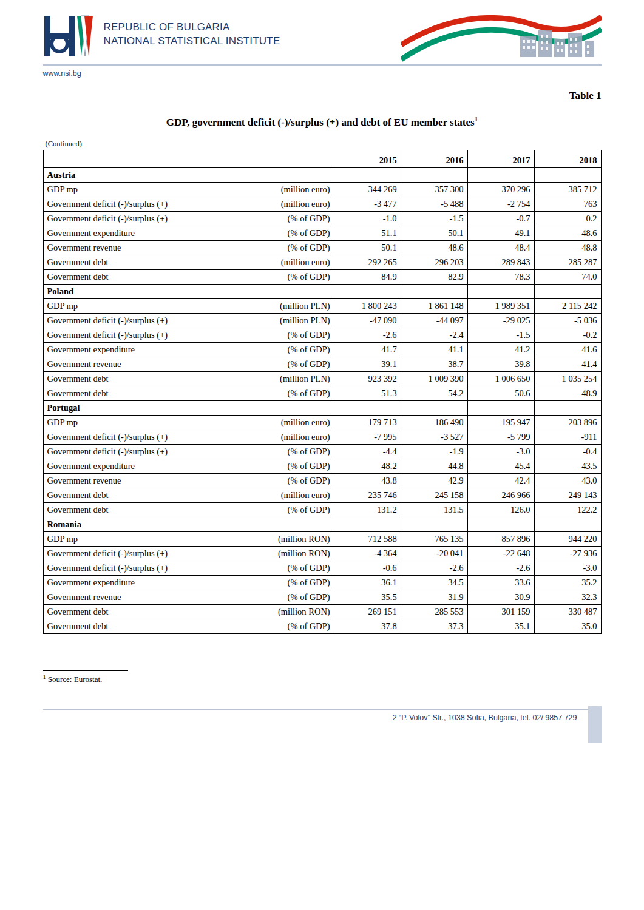REPUBLIC OF BULGARIA
NATIONAL STATISTICAL INSTITUTE
www.nsi.bg
Table 1
GDP, government deficit (-)/surplus (+) and debt of EU member states1
(Continued)
| | 2015 | 2016 | 2017 | 2018 |
| --- | --- | --- | --- | --- |
| Austria | | | | |
| GDP mp | (million euro) | 344 269 | 357 300 | 370 296 | 385 712 |
| Government deficit (-)/surplus (+) | (million euro) | -3 477 | -5 488 | -2 754 | 763 |
| Government deficit (-)/surplus (+) | (% of GDP) | -1.0 | -1.5 | -0.7 | 0.2 |
| Government expenditure | (% of GDP) | 51.1 | 50.1 | 49.1 | 48.6 |
| Government revenue | (% of GDP) | 50.1 | 48.6 | 48.4 | 48.8 |
| Government debt | (million euro) | 292 265 | 296 203 | 289 843 | 285 287 |
| Government debt | (% of GDP) | 84.9 | 82.9 | 78.3 | 74.0 |
| Poland | | | | |
| GDP mp | (million PLN) | 1 800 243 | 1 861 148 | 1 989 351 | 2 115 242 |
| Government deficit (-)/surplus (+) | (million PLN) | -47 090 | -44 097 | -29 025 | -5 036 |
| Government deficit (-)/surplus (+) | (% of GDP) | -2.6 | -2.4 | -1.5 | -0.2 |
| Government expenditure | (% of GDP) | 41.7 | 41.1 | 41.2 | 41.6 |
| Government revenue | (% of GDP) | 39.1 | 38.7 | 39.8 | 41.4 |
| Government debt | (million PLN) | 923 392 | 1 009 390 | 1 006 650 | 1 035 254 |
| Government debt | (% of GDP) | 51.3 | 54.2 | 50.6 | 48.9 |
| Portugal | | | | |
| GDP mp | (million euro) | 179 713 | 186 490 | 195 947 | 203 896 |
| Government deficit (-)/surplus (+) | (million euro) | -7 995 | -3 527 | -5 799 | -911 |
| Government deficit (-)/surplus (+) | (% of GDP) | -4.4 | -1.9 | -3.0 | -0.4 |
| Government expenditure | (% of GDP) | 48.2 | 44.8 | 45.4 | 43.5 |
| Government revenue | (% of GDP) | 43.8 | 42.9 | 42.4 | 43.0 |
| Government debt | (million euro) | 235 746 | 245 158 | 246 966 | 249 143 |
| Government debt | (% of GDP) | 131.2 | 131.5 | 126.0 | 122.2 |
| Romania | | | | |
| GDP mp | (million RON) | 712 588 | 765 135 | 857 896 | 944 220 |
| Government deficit (-)/surplus (+) | (million RON) | -4 364 | -20 041 | -22 648 | -27 936 |
| Government deficit (-)/surplus (+) | (% of GDP) | -0.6 | -2.6 | -2.6 | -3.0 |
| Government expenditure | (% of GDP) | 36.1 | 34.5 | 33.6 | 35.2 |
| Government revenue | (% of GDP) | 35.5 | 31.9 | 30.9 | 32.3 |
| Government debt | (million RON) | 269 151 | 285 553 | 301 159 | 330 487 |
| Government debt | (% of GDP) | 37.8 | 37.3 | 35.1 | 35.0 |
1 Source: Eurostat.
2 “P. Volov” Str., 1038 Sofia, Bulgaria, tel. 02/ 9857 729